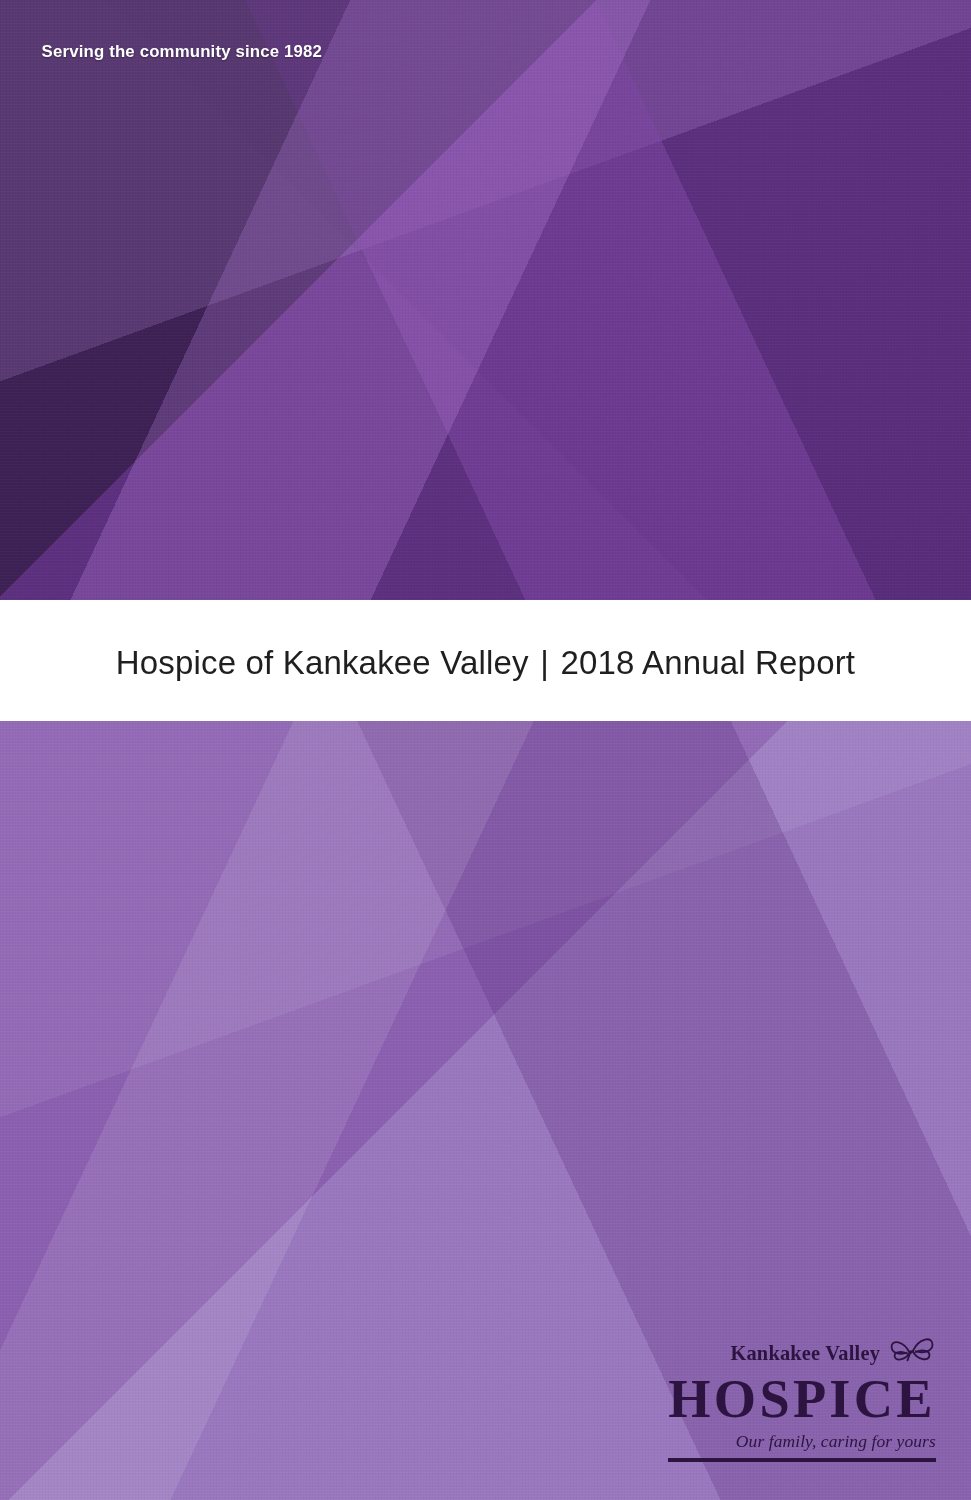Serving the community since 1982
Hospice of Kankakee Valley|2018 Annual Report
Kankakee Valley
HOSPICE
Our family, caring for yours